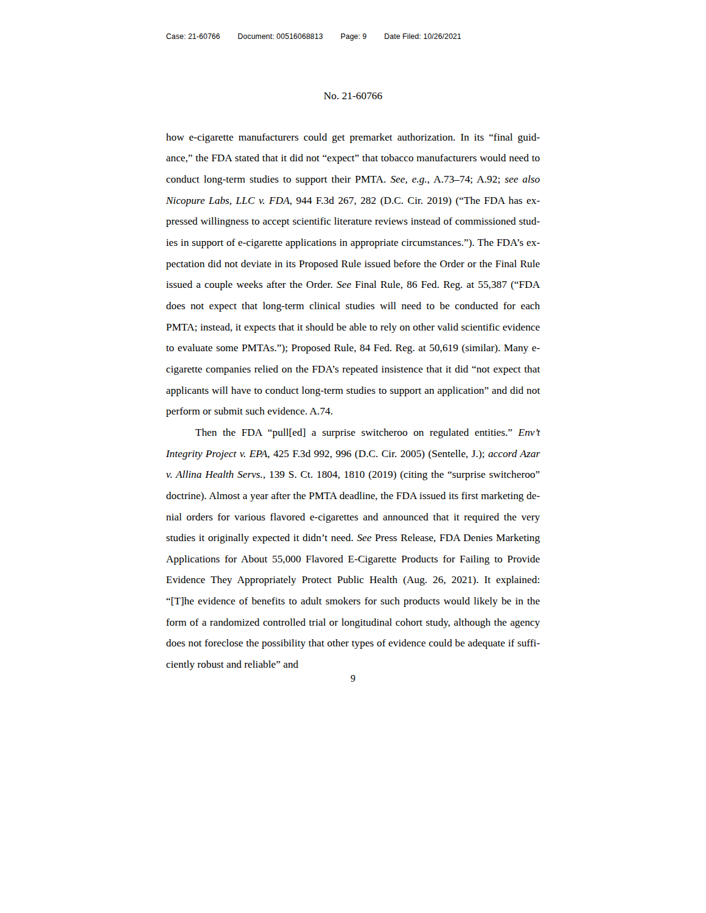Case: 21-60766 Document: 00516068813 Page: 9 Date Filed: 10/26/2021
No. 21-60766
how e-cigarette manufacturers could get premarket authorization. In its “final guidance,” the FDA stated that it did not “expect” that tobacco manufacturers would need to conduct long-term studies to support their PMTA. See, e.g., A.73–74; A.92; see also Nicopure Labs, LLC v. FDA, 944 F.3d 267, 282 (D.C. Cir. 2019) (“The FDA has expressed willingness to accept scientific literature reviews instead of commissioned studies in support of e-cigarette applications in appropriate circumstances.”). The FDA’s expectation did not deviate in its Proposed Rule issued before the Order or the Final Rule issued a couple weeks after the Order. See Final Rule, 86 Fed. Reg. at 55,387 (“FDA does not expect that long-term clinical studies will need to be conducted for each PMTA; instead, it expects that it should be able to rely on other valid scientific evidence to evaluate some PMTAs.”); Proposed Rule, 84 Fed. Reg. at 50,619 (similar). Many e-cigarette companies relied on the FDA’s repeated insistence that it did “not expect that applicants will have to conduct long-term studies to support an application” and did not perform or submit such evidence. A.74.
Then the FDA “pull[ed] a surprise switcheroo on regulated entities.” Env’t Integrity Project v. EPA, 425 F.3d 992, 996 (D.C. Cir. 2005) (Sentelle, J.); accord Azar v. Allina Health Servs., 139 S. Ct. 1804, 1810 (2019) (citing the “surprise switcheroo” doctrine). Almost a year after the PMTA deadline, the FDA issued its first marketing denial orders for various flavored e-cigarettes and announced that it required the very studies it originally expected it didn’t need. See Press Release, FDA Denies Marketing Applications for About 55,000 Flavored E-Cigarette Products for Failing to Provide Evidence They Appropriately Protect Public Health (Aug. 26, 2021). It explained: “[T]he evidence of benefits to adult smokers for such products would likely be in the form of a randomized controlled trial or longitudinal cohort study, although the agency does not foreclose the possibility that other types of evidence could be adequate if sufficiently robust and reliable” and
9